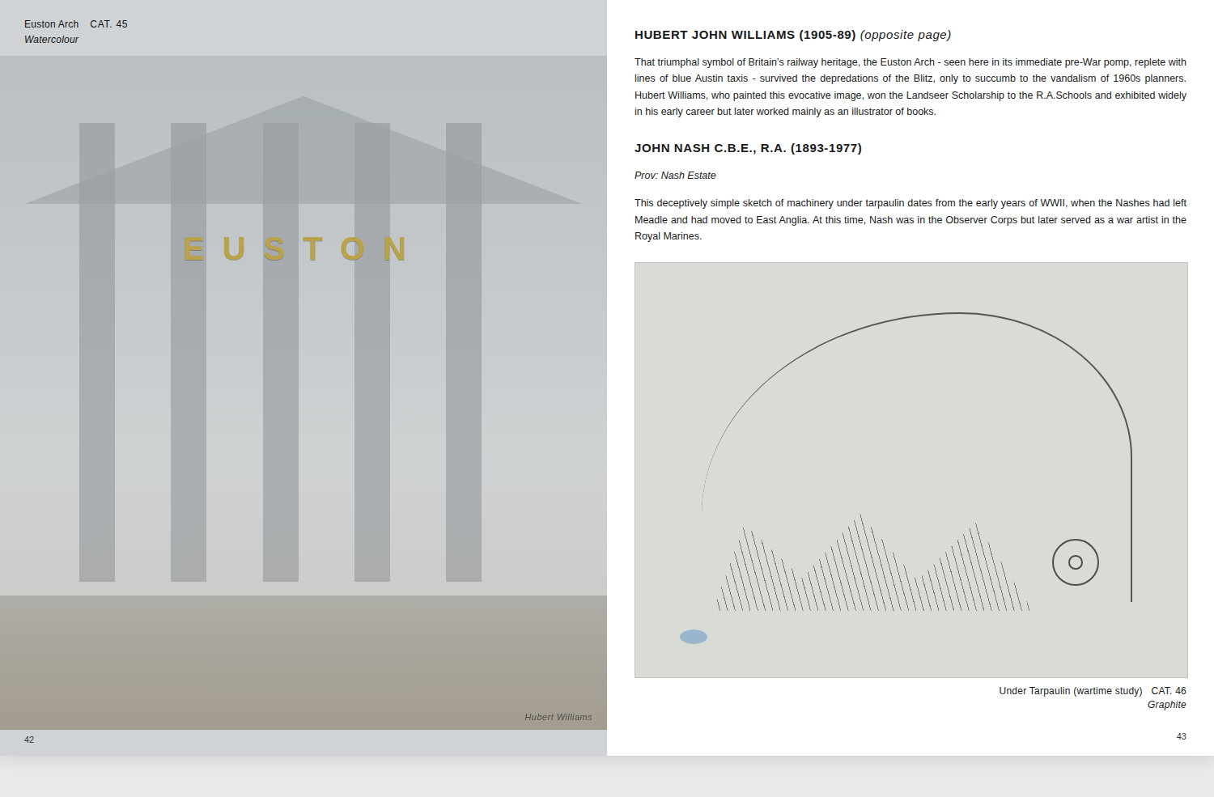Euston Arch CAT. 45 Watercolour
EUSTON
Hubert Williams
42
HUBERT JOHN WILLIAMS (1905-89) (opposite page)
That triumphal symbol of Britain’s railway heritage, the Euston Arch - seen here in its immediate pre-War pomp, replete with lines of blue Austin taxis - survived the depredations of the Blitz, only to succumb to the vandalism of 1960s planners. Hubert Williams, who painted this evocative image, won the Landseer Scholarship to the R.A.Schools and exhibited widely in his early career but later worked mainly as an illustrator of books.
JOHN NASH C.B.E., R.A. (1893-1977)
Prov: Nash Estate
This deceptively simple sketch of machinery under tarpaulin dates from the early years of WWII, when the Nashes had left Meadle and had moved to East Anglia. At this time, Nash was in the Observer Corps but later served as a war artist in the Royal Marines.
Under Tarpaulin (wartime study) CAT. 46 Graphite
43